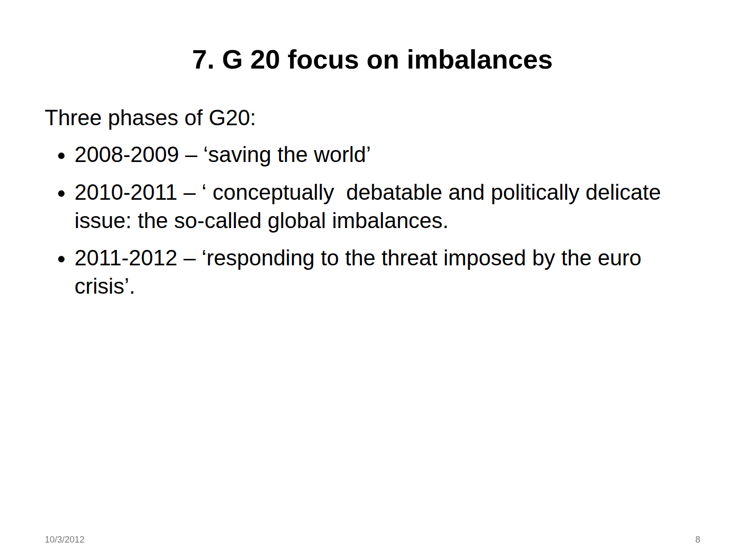7. G 20 focus on imbalances
Three phases of G20:
2008-2009 – ‘saving the world’
2010-2011 – ‘ conceptually debatable and politically delicate issue: the so-called global imbalances.
2011-2012 – ‘responding to the threat imposed by the euro crisis’.
10/3/2012 8